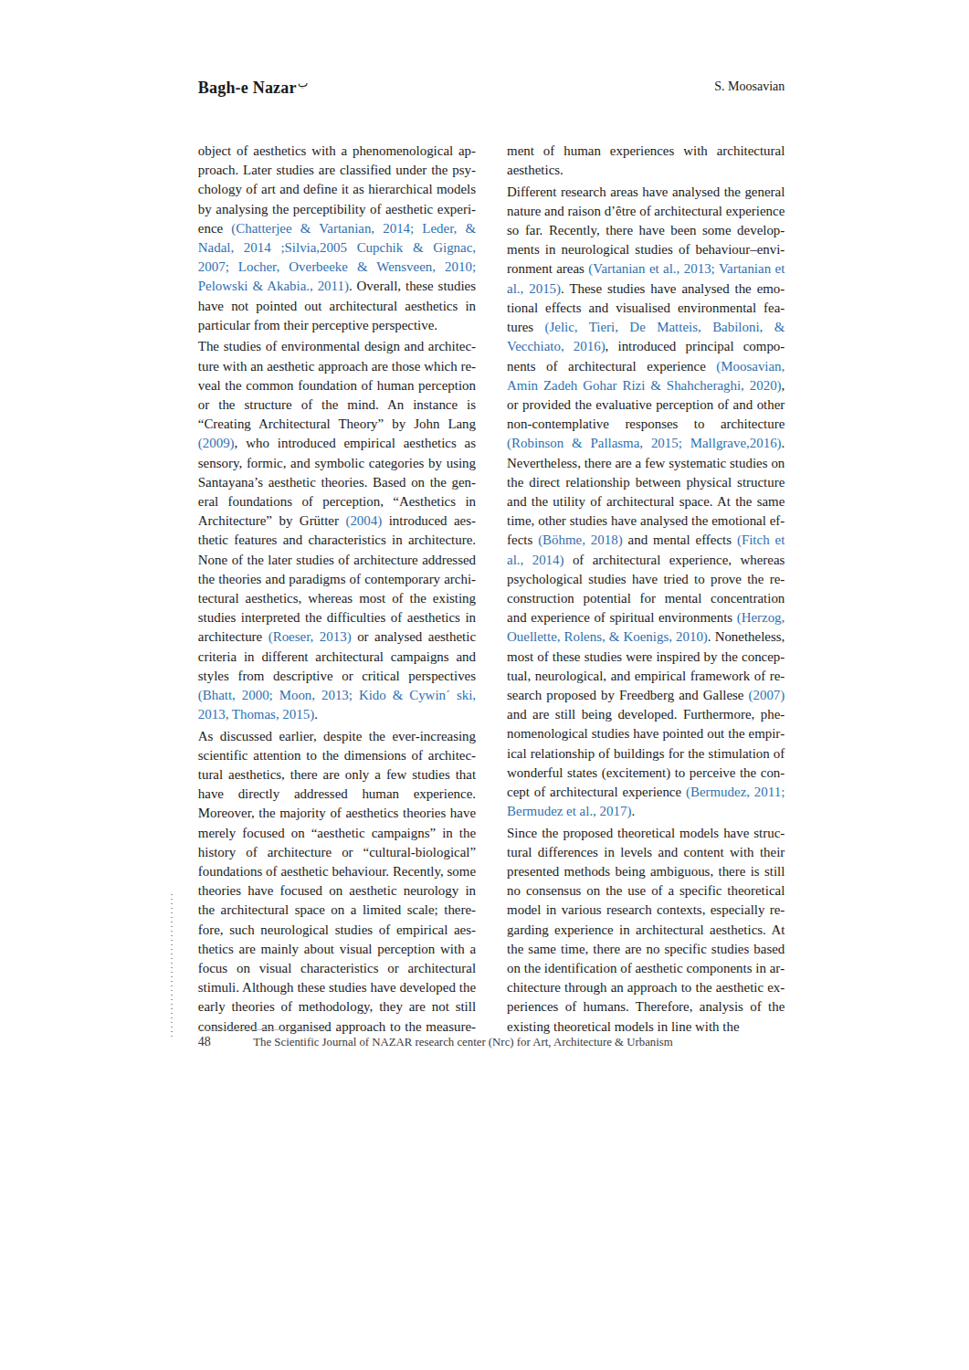Bagh-e Nazarب
S. Moosavian
object of aesthetics with a phenomenological approach. Later studies are classified under the psychology of art and define it as hierarchical models by analysing the perceptibility of aesthetic experience (Chatterjee & Vartanian, 2014; Leder, & Nadal, 2014 ;Silvia,2005 Cupchik & Gignac, 2007; Locher, Overbeeke & Wensveen, 2010; Pelowski & Akabia., 2011). Overall, these studies have not pointed out architectural aesthetics in particular from their perceptive perspective.
The studies of environmental design and architecture with an aesthetic approach are those which reveal the common foundation of human perception or the structure of the mind. An instance is “Creating Architectural Theory” by John Lang (2009), who introduced empirical aesthetics as sensory, formic, and symbolic categories by using Santayana’s aesthetic theories. Based on the general foundations of perception, “Aesthetics in Architecture” by Grütter (2004) introduced aesthetic features and characteristics in architecture. None of the later studies of architecture addressed the theories and paradigms of contemporary architectural aesthetics, whereas most of the existing studies interpreted the difficulties of aesthetics in architecture (Roeser, 2013) or analysed aesthetic criteria in different architectural campaigns and styles from descriptive or critical perspectives (Bhatt, 2000; Moon, 2013; Kido & Cywin´ ski, 2013, Thomas, 2015).
As discussed earlier, despite the ever-increasing scientific attention to the dimensions of architectural aesthetics, there are only a few studies that have directly addressed human experience. Moreover, the majority of aesthetics theories have merely focused on “aesthetic campaigns” in the history of architecture or “cultural-biological” foundations of aesthetic behaviour. Recently, some theories have focused on aesthetic neurology in the architectural space on a limited scale; therefore, such neurological studies of empirical aesthetics are mainly about visual perception with a focus on visual characteristics or architectural stimuli. Although these studies have developed the early theories of methodology, they are not still considered an organised approach to the measurement of human experiences with architectural aesthetics.
Different research areas have analysed the general nature and raison d’être of architectural experience so far. Recently, there have been some developments in neurological studies of behaviour–environment areas (Vartanian et al., 2013; Vartanian et al., 2015). These studies have analysed the emotional effects and visualised environmental features (Jelic, Tieri, De Matteis, Babiloni, & Vecchiato, 2016), introduced principal components of architectural experience (Moosavian, Amin Zadeh Gohar Rizi & Shahcheraghi, 2020), or provided the evaluative perception of and other non-contemplative responses to architecture (Robinson & Pallasma, 2015; Mallgrave,2016). Nevertheless, there are a few systematic studies on the direct relationship between physical structure and the utility of architectural space. At the same time, other studies have analysed the emotional effects (Böhme, 2018) and mental effects (Fitch et al., 2014) of architectural experience, whereas psychological studies have tried to prove the reconstruction potential for mental concentration and experience of spiritual environments (Herzog, Ouellette, Rolens, & Koenigs, 2010). Nonetheless, most of these studies were inspired by the conceptual, neurological, and empirical framework of research proposed by Freedberg and Gallese (2007) and are still being developed. Furthermore, phenomenological studies have pointed out the empirical relationship of buildings for the stimulation of wonderful states (excitement) to perceive the concept of architectural experience (Bermudez, 2011; Bermudez et al., 2017).
Since the proposed theoretical models have structural differences in levels and content with their presented methods being ambiguous, there is still no consensus on the use of a specific theoretical model in various research contexts, especially regarding experience in architectural aesthetics. At the same time, there are no specific studies based on the identification of aesthetic components in architecture through an approach to the aesthetic experiences of humans. Therefore, analysis of the existing theoretical models in line with the
48
The Scientific Journal of NAZAR research center (Nrc) for Art, Architecture & Urbanism